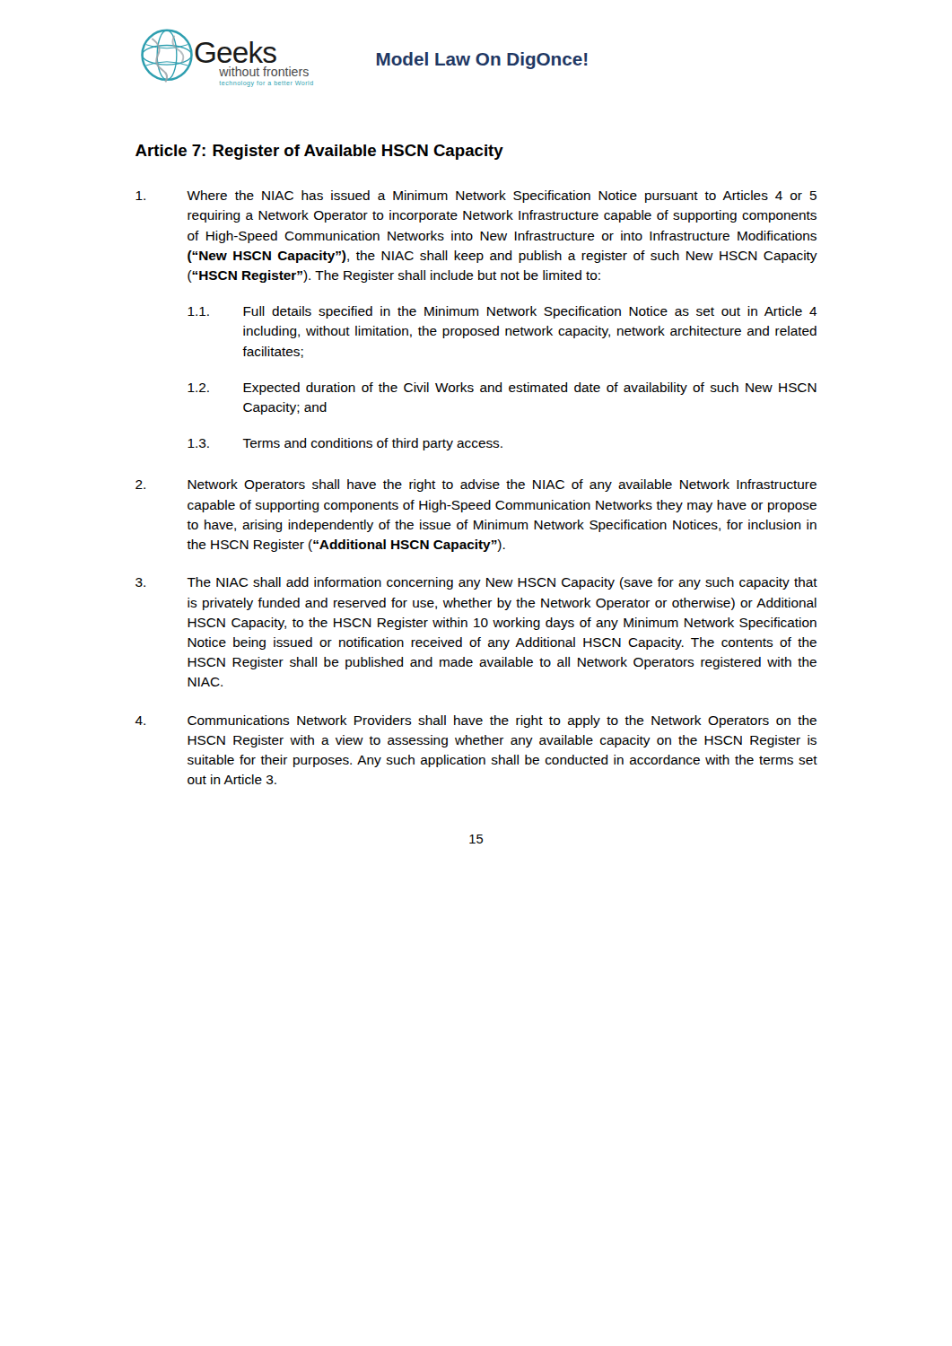Geeks without frontiers technology for a better World
Model Law On DigOnce!
Article 7: Register of Available HSCN Capacity
1.
Where the NIAC has issued a Minimum Network Specification Notice pursuant to Articles 4 or 5 requiring a Network Operator to incorporate Network Infrastructure capable of supporting components of High-Speed Communication Networks into New Infrastructure or into Infrastructure Modifications (“New HSCN Capacity”), the NIAC shall keep and publish a register of such New HSCN Capacity (“HSCN Register”). The Register shall include but not be limited to:
1.1.
Full details specified in the Minimum Network Specification Notice as set out in Article 4 including, without limitation, the proposed network capacity, network architecture and related facilitates;
1.2.
Expected duration of the Civil Works and estimated date of availability of such New HSCN Capacity; and
1.3.
Terms and conditions of third party access.
2.
Network Operators shall have the right to advise the NIAC of any available Network Infrastructure capable of supporting components of High-Speed Communication Networks they may have or propose to have, arising independently of the issue of Minimum Network Specification Notices, for inclusion in the HSCN Register (“Additional HSCN Capacity”).
3.
The NIAC shall add information concerning any New HSCN Capacity (save for any such capacity that is privately funded and reserved for use, whether by the Network Operator or otherwise) or Additional HSCN Capacity, to the HSCN Register within 10 working days of any Minimum Network Specification Notice being issued or notification received of any Additional HSCN Capacity. The contents of the HSCN Register shall be published and made available to all Network Operators registered with the NIAC.
4.
Communications Network Providers shall have the right to apply to the Network Operators on the HSCN Register with a view to assessing whether any available capacity on the HSCN Register is suitable for their purposes. Any such application shall be conducted in accordance with the terms set out in Article 3.
15